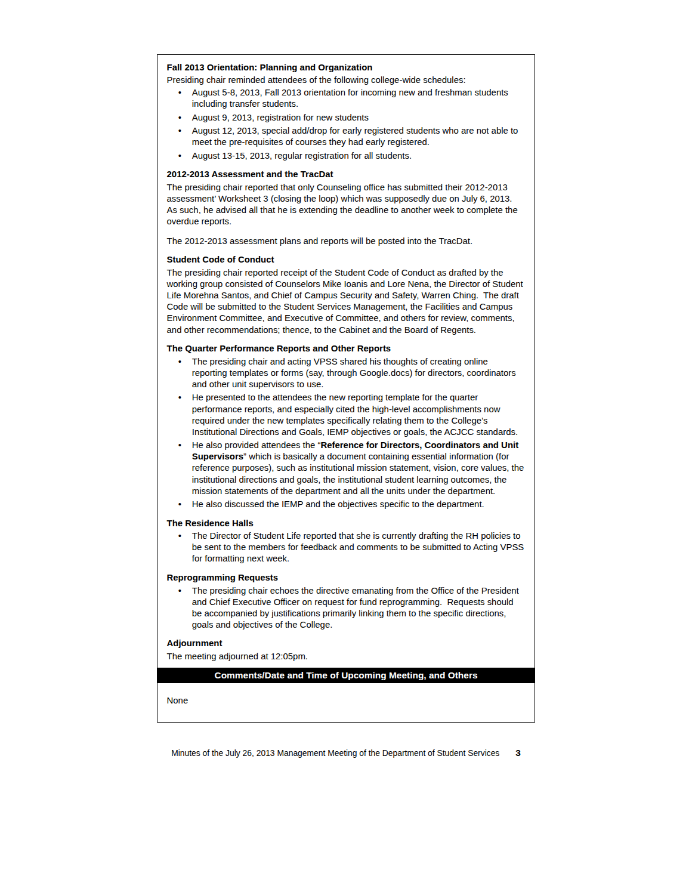Fall 2013 Orientation: Planning and Organization
Presiding chair reminded attendees of the following college-wide schedules:
August 5-8, 2013, Fall 2013 orientation for incoming new and freshman students including transfer students.
August 9, 2013, registration for new students
August 12, 2013, special add/drop for early registered students who are not able to meet the pre-requisites of courses they had early registered.
August 13-15, 2013, regular registration for all students.
2012-2013 Assessment and the TracDat
The presiding chair reported that only Counseling office has submitted their 2012-2013 assessment’ Worksheet 3 (closing the loop) which was supposedly due on July 6, 2013. As such, he advised all that he is extending the deadline to another week to complete the overdue reports.
The 2012-2013 assessment plans and reports will be posted into the TracDat.
Student Code of Conduct
The presiding chair reported receipt of the Student Code of Conduct as drafted by the working group consisted of Counselors Mike Ioanis and Lore Nena, the Director of Student Life Morehna Santos, and Chief of Campus Security and Safety, Warren Ching. The draft Code will be submitted to the Student Services Management, the Facilities and Campus Environment Committee, and Executive of Committee, and others for review, comments, and other recommendations; thence, to the Cabinet and the Board of Regents.
The Quarter Performance Reports and Other Reports
The presiding chair and acting VPSS shared his thoughts of creating online reporting templates or forms (say, through Google.docs) for directors, coordinators and other unit supervisors to use.
He presented to the attendees the new reporting template for the quarter performance reports, and especially cited the high-level accomplishments now required under the new templates specifically relating them to the College’s Institutional Directions and Goals, IEMP objectives or goals, the ACJCC standards.
He also provided attendees the “Reference for Directors, Coordinators and Unit Supervisors” which is basically a document containing essential information (for reference purposes), such as institutional mission statement, vision, core values, the institutional directions and goals, the institutional student learning outcomes, the mission statements of the department and all the units under the department.
He also discussed the IEMP and the objectives specific to the department.
The Residence Halls
The Director of Student Life reported that she is currently drafting the RH policies to be sent to the members for feedback and comments to be submitted to Acting VPSS for formatting next week.
Reprogramming Requests
The presiding chair echoes the directive emanating from the Office of the President and Chief Executive Officer on request for fund reprogramming. Requests should be accompanied by justifications primarily linking them to the specific directions, goals and objectives of the College.
Adjournment
The meeting adjourned at 12:05pm.
Comments/Date and Time of Upcoming Meeting, and Others
None
Minutes of the July 26, 2013 Management Meeting of the Department of Student Services3